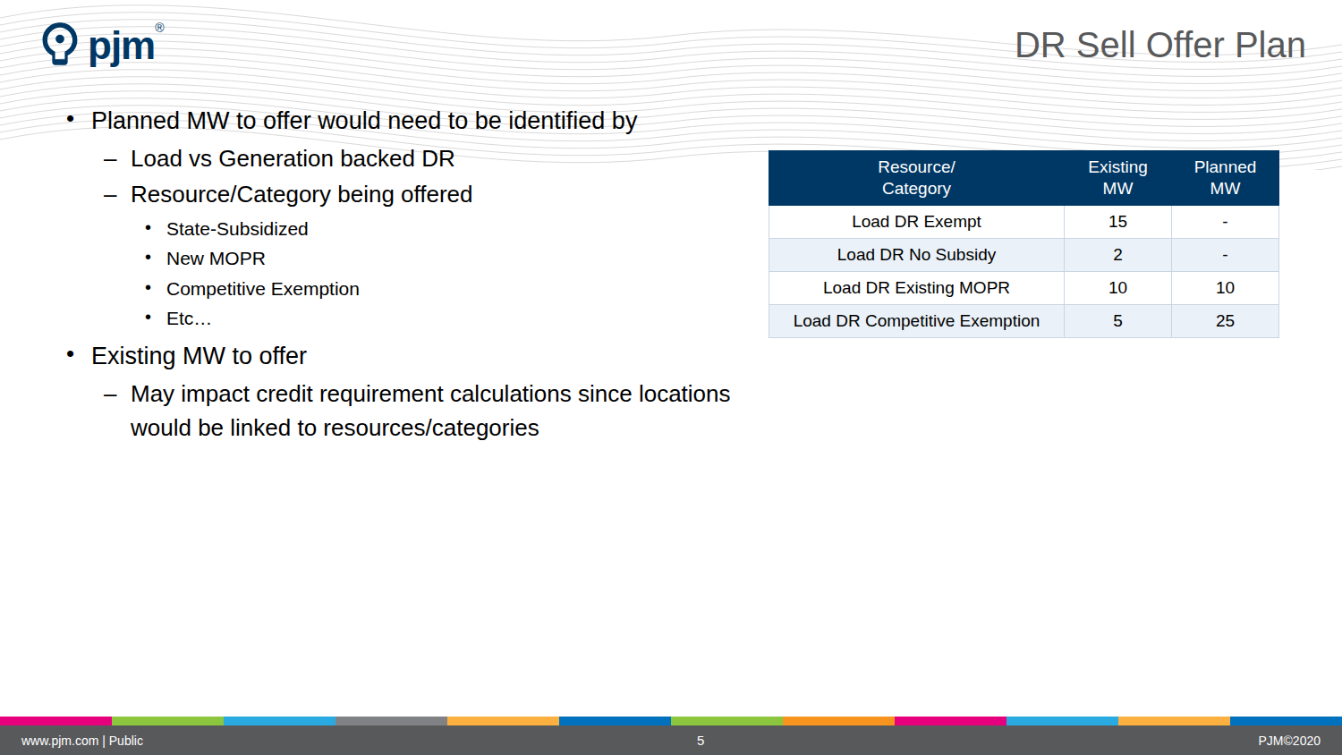pjm®
DR Sell Offer Plan
Planned MW to offer would need to be identified by
Load vs Generation backed DR
Resource/Category being offered
State-Subsidized
New MOPR
Competitive Exemption
Etc…
Existing MW to offer
May impact credit requirement calculations since locations would be linked to resources/categories
| Resource/ Category | Existing MW | Planned MW |
| --- | --- | --- |
| Load DR Exempt | 15 | - |
| Load DR No Subsidy | 2 | - |
| Load DR Existing MOPR | 10 | 10 |
| Load DR Competitive Exemption | 5 | 25 |
www.pjm.com | Public
5
PJM©2020